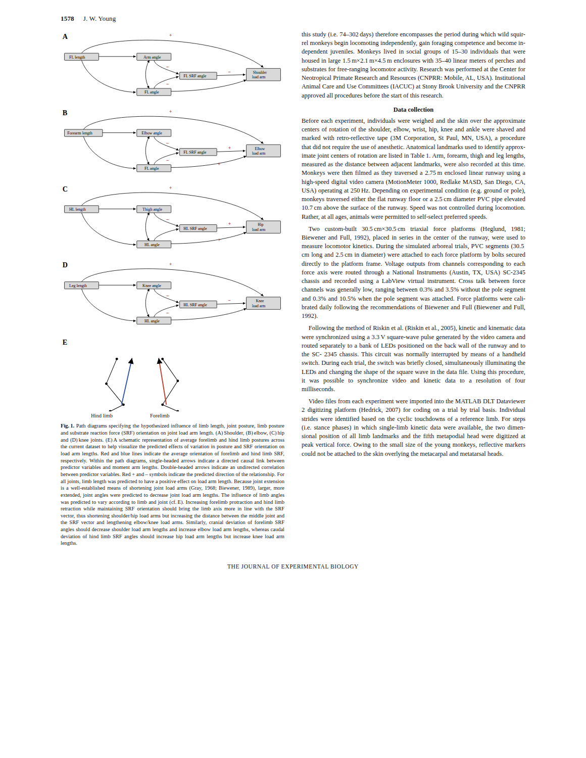1578 J. W. Young
A FL length Arm angle FL SRF angle FL angle Shoulder load arm + – – – B Forearm length Elbow angle FL SRF angle FL angle Elbow load arm + – + – + C HL length Thigh angle HL SRF angle HL angle Hip load arm + – + + D Leg length Knee angle HL SRF angle HL angle Knee load arm + – – – E x
Hind limb
Forelimb
Fig. 1. Path diagrams specifying the hypothesized influence of limb length, joint posture, limb posture and substrate reaction force (SRF) orientation on joint load arm length. (A) Shoulder, (B) elbow, (C) hip and (D) knee joints. (E) A schematic representation of average forelimb and hind limb postures across the current dataset to help visualize the predicted effects of variation in posture and SRF orientation on load arm lengths. Red and blue lines indicate the average orientation of forelimb and hind limb SRF, respectively. Within the path diagrams, single-headed arrows indicate a directed causal link between predictor variables and moment arm lengths. Double-headed arrows indicate an undirected correlation between predictor variables. Red + and – symbols indicate the predicted direction of the relationship. For all joints, limb length was predicted to have a positive effect on load arm length. Because joint extension is a well-established means of shortening joint load arms (Gray, 1968; Biewener, 1989), larger, more extended, joint angles were predicted to decrease joint load arm lengths. The influence of limb angles was predicted to vary according to limb and joint (cf. E). Increasing forelimb protraction and hind limb retraction while maintaining SRF orientation should bring the limb axis more in line with the SRF vector, thus shortening shoulder/hip load arms but increasing the distance between the middle joint and the SRF vector and lengthening elbow/knee load arms. Similarly, cranial deviation of forelimb SRF angles should decrease shoulder load arm lengths and increase elbow load arm lengths, whereas caudal deviation of hind limb SRF angles should increase hip load arm lengths but increase knee load arm lengths.
this study (i.e. 74–302 days) therefore encompasses the period during which wild squirrel monkeys begin locomoting independently, gain foraging competence and become independent juveniles. Monkeys lived in social groups of 15–30 individuals that were housed in large 1.5 m×2.1 m×4.5 m enclosures with 35–40 linear meters of perches and substrates for free-ranging locomotor activity. Research was performed at the Center for Neotropical Primate Research and Resources (CNPRR: Mobile, AL, USA). Institutional Animal Care and Use Committees (IACUC) at Stony Brook University and the CNPRR approved all procedures before the start of this research.
Data collection
Before each experiment, individuals were weighed and the skin over the approximate centers of rotation of the shoulder, elbow, wrist, hip, knee and ankle were shaved and marked with retro-reflective tape (3M Corporation, St Paul, MN, USA), a procedure that did not require the use of anesthetic. Anatomical landmarks used to identify approximate joint centers of rotation are listed in Table 1. Arm, forearm, thigh and leg lengths, measured as the distance between adjacent landmarks, were also recorded at this time. Monkeys were then filmed as they traversed a 2.75 m enclosed linear runway using a high-speed digital video camera (MotionMeter 1000, Redlake MASD, San Diego, CA, USA) operating at 250 Hz. Depending on experimental condition (e.g. ground or pole), monkeys traversed either the flat runway floor or a 2.5 cm diameter PVC pipe elevated 10.7 cm above the surface of the runway. Speed was not controlled during locomotion. Rather, at all ages, animals were permitted to self-select preferred speeds.
Two custom-built 30.5 cm×30.5 cm triaxial force platforms (Heglund, 1981; Biewener and Full, 1992), placed in series in the center of the runway, were used to measure locomotor kinetics. During the simulated arboreal trials, PVC segments (30.5 cm long and 2.5 cm in diameter) were attached to each force platform by bolts secured directly to the platform frame. Voltage outputs from channels corresponding to each force axis were routed through a National Instruments (Austin, TX, USA) SC-2345 chassis and recorded using a LabView virtual instrument. Cross talk between force channels was generally low, ranging between 0.3% and 3.5% without the pole segment and 0.3% and 10.5% when the pole segment was attached. Force platforms were calibrated daily following the recommendations of Biewener and Full (Biewener and Full, 1992).
Following the method of Riskin et al. (Riskin et al., 2005), kinetic and kinematic data were synchronized using a 3.3 V square-wave pulse generated by the video camera and routed separately to a bank of LEDs positioned on the back wall of the runway and to the SC- 2345 chassis. This circuit was normally interrupted by means of a handheld switch. During each trial, the switch was briefly closed, simultaneously illuminating the LEDs and changing the shape of the square wave in the data file. Using this procedure, it was possible to synchronize video and kinetic data to a resolution of four milliseconds.
Video files from each experiment were imported into the MATLAB DLT Dataviewer 2 digitizing platform (Hedrick, 2007) for coding on a trial by trial basis. Individual strides were identified based on the cyclic touchdowns of a reference limb. For steps (i.e. stance phases) in which single-limb kinetic data were available, the two dimensional position of all limb landmarks and the fifth metapodial head were digitized at peak vertical force. Owing to the small size of the young monkeys, reflective markers could not be attached to the skin overlying the metacarpal and metatarsal heads.
THE JOURNAL OF EXPERIMENTAL BIOLOGY